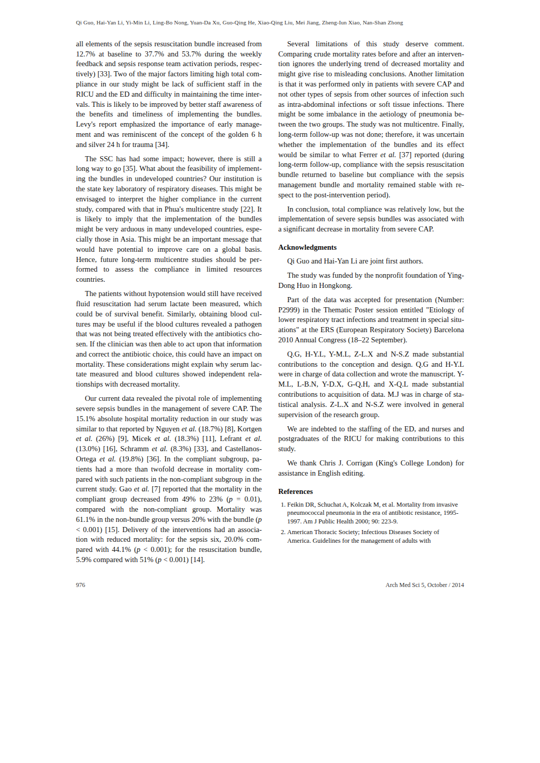Qi Guo, Hai-Yan Li, Yi-Min Li, Ling-Bo Nong, Yuan-Da Xu, Guo-Qing He, Xiao-Qing Liu, Mei Jiang, Zheng-Iun Xiao, Nan-Shan Zhong
all elements of the sepsis resuscitation bundle increased from 12.7% at baseline to 37.7% and 53.7% during the weekly feedback and sepsis response team activation periods, respectively) [33]. Two of the major factors limiting high total compliance in our study might be lack of sufficient staff in the RICU and the ED and difficulty in maintaining the time intervals. This is likely to be improved by better staff awareness of the benefits and timeliness of implementing the bundles. Levy's report emphasized the importance of early management and was reminiscent of the concept of the golden 6 h and silver 24 h for trauma [34].
The SSC has had some impact; however, there is still a long way to go [35]. What about the feasibility of implementing the bundles in undeveloped countries? Our institution is the state key laboratory of respiratory diseases. This might be envisaged to interpret the higher compliance in the current study, compared with that in Phua's multicentre study [22]. It is likely to imply that the implementation of the bundles might be very arduous in many undeveloped countries, especially those in Asia. This might be an important message that would have potential to improve care on a global basis. Hence, future long-term multicentre studies should be performed to assess the compliance in limited resources countries.
The patients without hypotension would still have received fluid resuscitation had serum lactate been measured, which could be of survival benefit. Similarly, obtaining blood cultures may be useful if the blood cultures revealed a pathogen that was not being treated effectively with the antibiotics chosen. If the clinician was then able to act upon that information and correct the antibiotic choice, this could have an impact on mortality. These considerations might explain why serum lactate measured and blood cultures showed independent relationships with decreased mortality.
Our current data revealed the pivotal role of implementing severe sepsis bundles in the management of severe CAP. The 15.1% absolute hospital mortality reduction in our study was similar to that reported by Nguyen et al. (18.7%) [8], Kortgen et al. (26%) [9], Micek et al. (18.3%) [11], Lefrant et al. (13.0%) [16], Schramm et al. (8.3%) [33], and Castellanos-Ortega et al. (19.8%) [36]. In the compliant subgroup, patients had a more than twofold decrease in mortality compared with such patients in the non-compliant subgroup in the current study. Gao et al. [7] reported that the mortality in the compliant group decreased from 49% to 23% (p = 0.01), compared with the non-compliant group. Mortality was 61.1% in the non-bundle group versus 20% with the bundle (p < 0.001) [15]. Delivery of the interventions had an association with reduced mortality: for the sepsis six, 20.0% compared with 44.1% (p < 0.001); for the resuscitation bundle, 5.9% compared with 51% (p < 0.001) [14].
Several limitations of this study deserve comment. Comparing crude mortality rates before and after an intervention ignores the underlying trend of decreased mortality and might give rise to misleading conclusions. Another limitation is that it was performed only in patients with severe CAP and not other types of sepsis from other sources of infection such as intra-abdominal infections or soft tissue infections. There might be some imbalance in the aetiology of pneumonia between the two groups. The study was not multicentre. Finally, long-term follow-up was not done; therefore, it was uncertain whether the implementation of the bundles and its effect would be similar to what Ferrer et al. [37] reported (during long-term follow-up, compliance with the sepsis resuscitation bundle returned to baseline but compliance with the sepsis management bundle and mortality remained stable with respect to the post-intervention period).
In conclusion, total compliance was relatively low, but the implementation of severe sepsis bundles was associated with a significant decrease in mortality from severe CAP.
Acknowledgments
Qi Guo and Hai-Yan Li are joint first authors.
The study was funded by the nonprofit foundation of Ying-Dong Huo in Hongkong.
Part of the data was accepted for presentation (Number: P2999) in the Thematic Poster session entitled "Etiology of lower respiratory tract infections and treatment in special situations" at the ERS (European Respiratory Society) Barcelona 2010 Annual Congress (18–22 September).
Q.G, H-Y.L, Y-M.L, Z-L.X and N-S.Z made substantial contributions to the conception and design. Q.G and H-Y.L were in charge of data collection and wrote the manuscript. Y-M.L, L-B.N, Y-D.X, G-Q.H, and X-Q.L made substantial contributions to acquisition of data. M.J was in charge of statistical analysis. Z-L.X and N-S.Z were involved in general supervision of the research group.
We are indebted to the staffing of the ED, and nurses and postgraduates of the RICU for making contributions to this study.
We thank Chris J. Corrigan (King's College London) for assistance in English editing.
References
Feikin DR, Schuchat A, Kolczak M, et al. Mortality from invasive pneumococcal pneumonia in the era of antibiotic resistance, 1995-1997. Am J Public Health 2000; 90: 223-9.
American Thoracic Society; Infectious Diseases Society of America. Guidelines for the management of adults with
976 Arch Med Sci 5, October / 2014